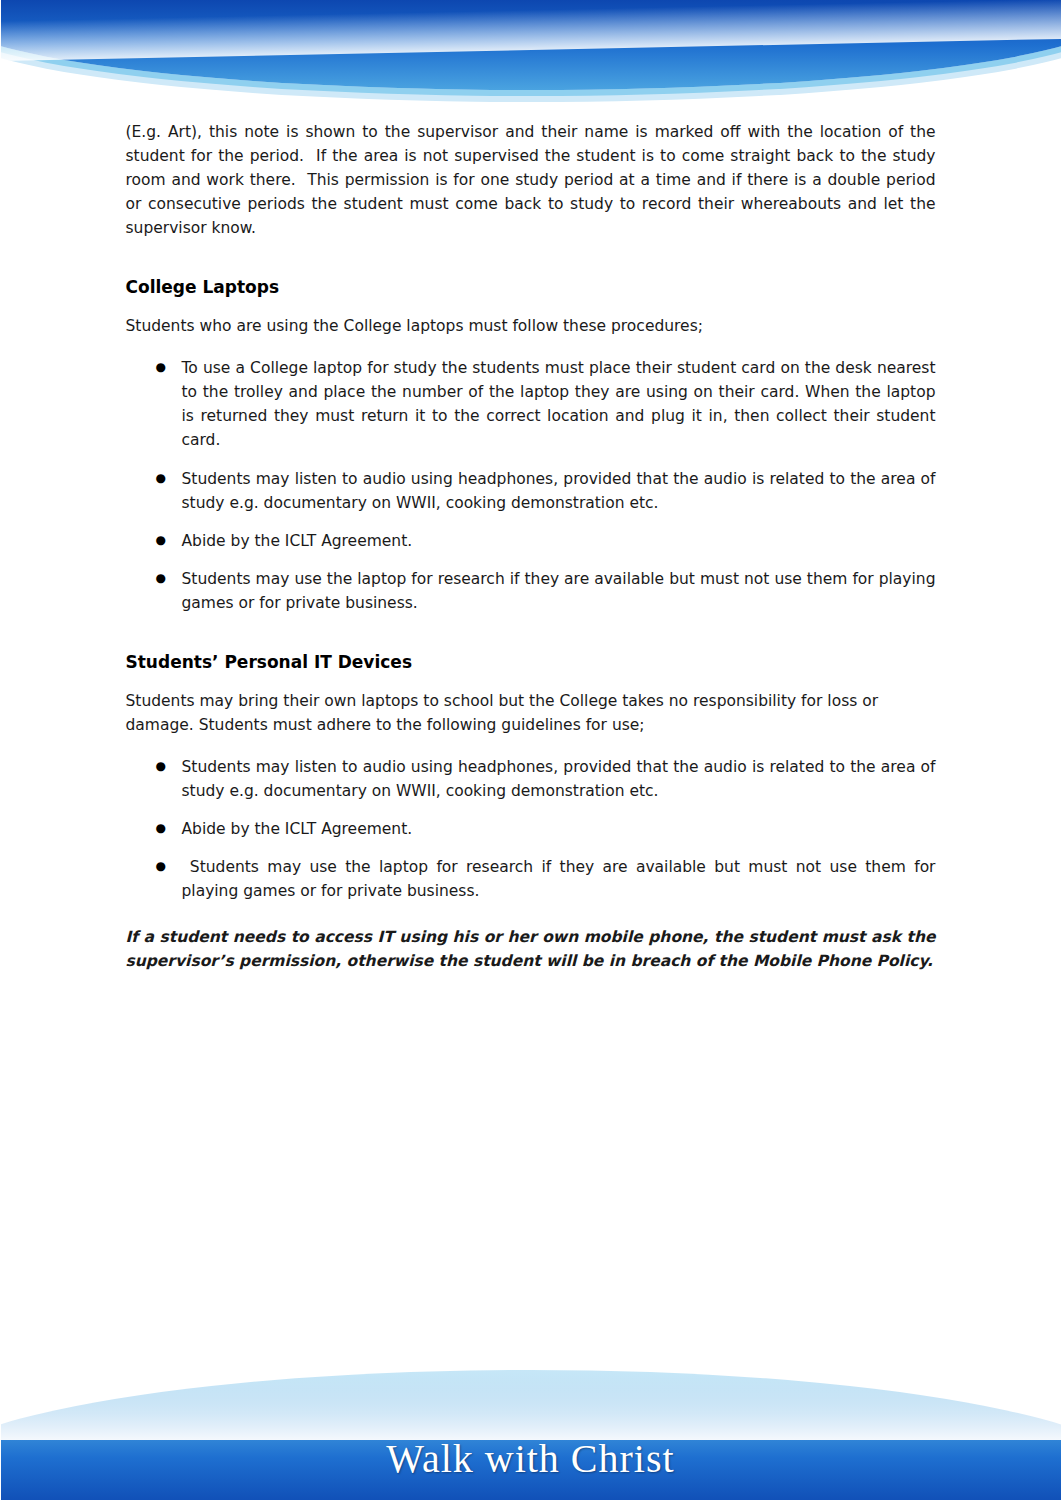(E.g. Art), this note is shown to the supervisor and their name is marked off with the location of the student for the period. If the area is not supervised the student is to come straight back to the study room and work there. This permission is for one study period at a time and if there is a double period or consecutive periods the student must come back to study to record their whereabouts and let the supervisor know.
College Laptops
Students who are using the College laptops must follow these procedures;
To use a College laptop for study the students must place their student card on the desk nearest to the trolley and place the number of the laptop they are using on their card. When the laptop is returned they must return it to the correct location and plug it in, then collect their student card.
Students may listen to audio using headphones, provided that the audio is related to the area of study e.g. documentary on WWII, cooking demonstration etc.
Abide by the ICLT Agreement.
Students may use the laptop for research if they are available but must not use them for playing games or for private business.
Students’ Personal IT Devices
Students may bring their own laptops to school but the College takes no responsibility for loss or damage. Students must adhere to the following guidelines for use;
Students may listen to audio using headphones, provided that the audio is related to the area of study e.g. documentary on WWII, cooking demonstration etc.
Abide by the ICLT Agreement.
Students may use the laptop for research if they are available but must not use them for playing games or for private business.
If a student needs to access IT using his or her own mobile phone, the student must ask the supervisor’s permission, otherwise the student will be in breach of the Mobile Phone Policy.
Walk with Christ